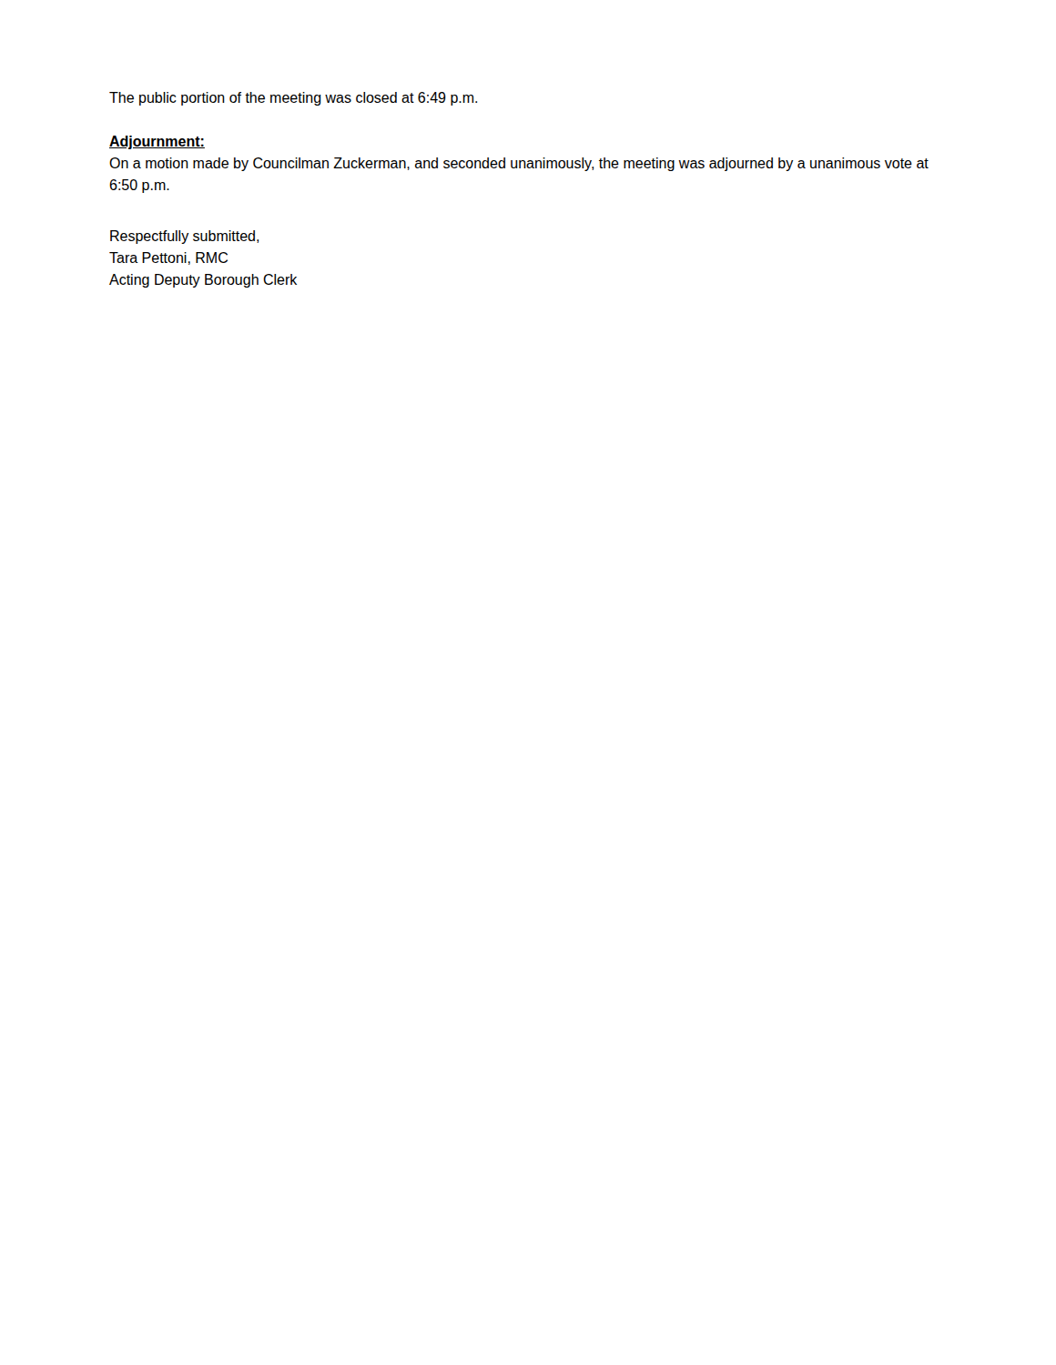The public portion of the meeting was closed at 6:49 p.m.
Adjournment:
On a motion made by Councilman Zuckerman, and seconded unanimously, the meeting was adjourned by a unanimous vote at 6:50 p.m.
Respectfully submitted,
Tara Pettoni, RMC
Acting Deputy Borough Clerk